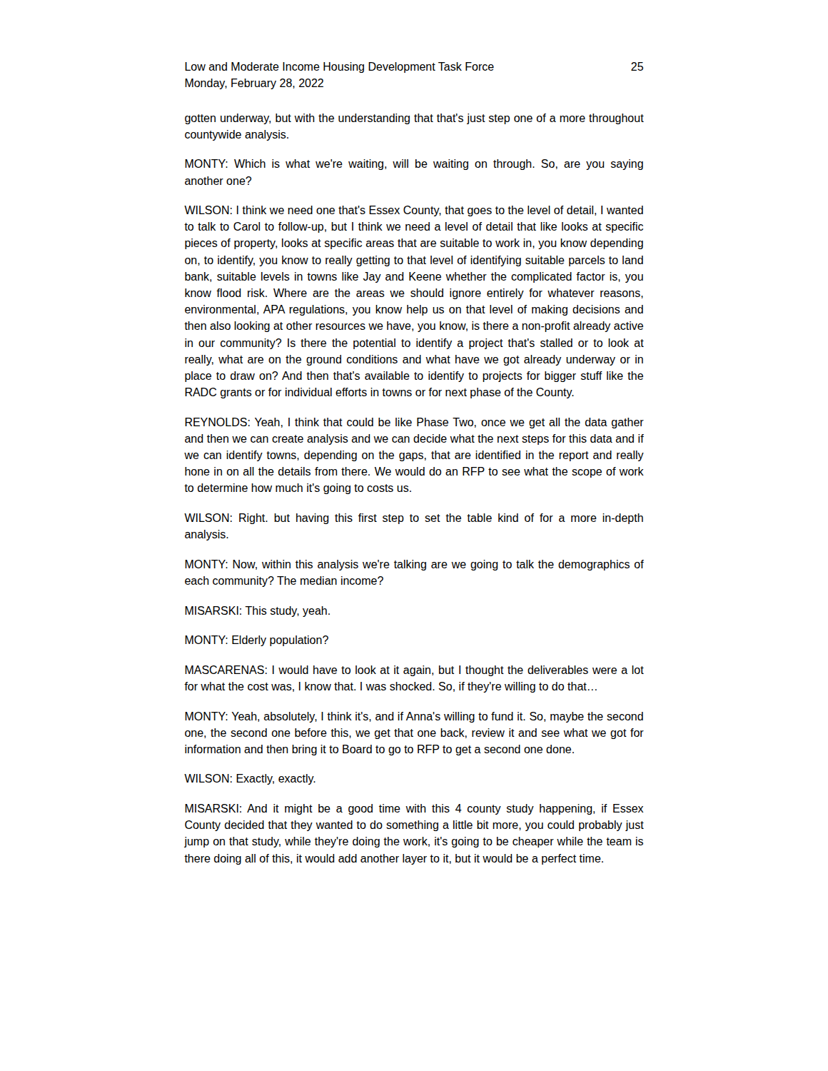Low and Moderate Income Housing Development Task Force Monday, February 28, 2022
25
gotten underway, but with the understanding that that's just step one of a more throughout countywide analysis.
MONTY: Which is what we're waiting, will be waiting on through. So, are you saying another one?
WILSON: I think we need one that's Essex County, that goes to the level of detail, I wanted to talk to Carol to follow-up, but I think we need a level of detail that like looks at specific pieces of property, looks at specific areas that are suitable to work in, you know depending on, to identify, you know to really getting to that level of identifying suitable parcels to land bank, suitable levels in towns like Jay and Keene whether the complicated factor is, you know flood risk. Where are the areas we should ignore entirely for whatever reasons, environmental, APA regulations, you know help us on that level of making decisions and then also looking at other resources we have, you know, is there a non-profit already active in our community? Is there the potential to identify a project that's stalled or to look at really, what are on the ground conditions and what have we got already underway or in place to draw on? And then that's available to identify to projects for bigger stuff like the RADC grants or for individual efforts in towns or for next phase of the County.
REYNOLDS: Yeah, I think that could be like Phase Two, once we get all the data gather and then we can create analysis and we can decide what the next steps for this data and if we can identify towns, depending on the gaps, that are identified in the report and really hone in on all the details from there. We would do an RFP to see what the scope of work to determine how much it's going to costs us.
WILSON: Right. but having this first step to set the table kind of for a more in-depth analysis.
MONTY: Now, within this analysis we're talking are we going to talk the demographics of each community? The median income?
MISARSKI: This study, yeah.
MONTY: Elderly population?
MASCARENAS: I would have to look at it again, but I thought the deliverables were a lot for what the cost was, I know that. I was shocked. So, if they're willing to do that…
MONTY: Yeah, absolutely, I think it's, and if Anna's willing to fund it. So, maybe the second one, the second one before this, we get that one back, review it and see what we got for information and then bring it to Board to go to RFP to get a second one done.
WILSON: Exactly, exactly.
MISARSKI: And it might be a good time with this 4 county study happening, if Essex County decided that they wanted to do something a little bit more, you could probably just jump on that study, while they're doing the work, it's going to be cheaper while the team is there doing all of this, it would add another layer to it, but it would be a perfect time.